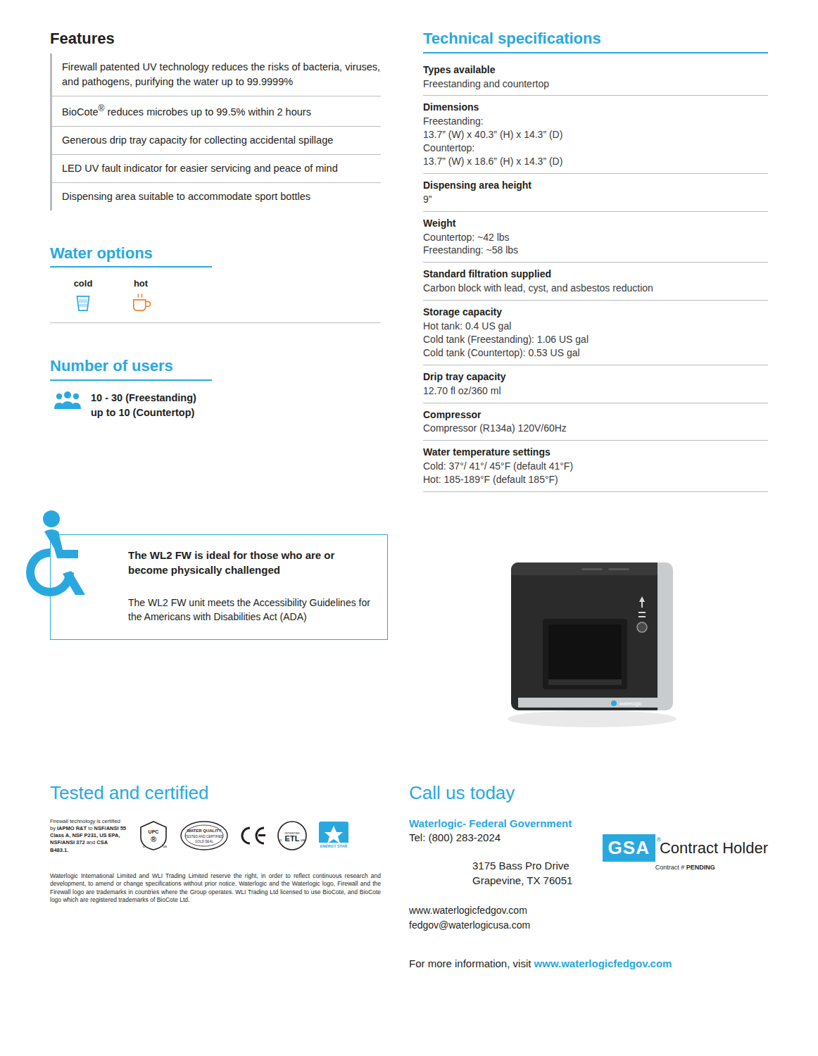Features
Firewall patented UV technology reduces the risks of bacteria, viruses, and pathogens, purifying the water up to 99.9999%
BioCote® reduces microbes up to 99.5% within 2 hours
Generous drip tray capacity for collecting accidental spillage
LED UV fault indicator for easier servicing and peace of mind
Dispensing area suitable to accommodate sport bottles
Water options
cold
hot
Number of users
10 - 30 (Freestanding)
up to 10 (Countertop)
Technical specifications
Types available
Freestanding and countertop
Dimensions
Freestanding:
13.7” (W) x 40.3” (H) x 14.3” (D)
Countertop:
13.7” (W) x 18.6” (H) x 14.3” (D)
Dispensing area height
9”
Weight
Countertop: ~42 lbs
Freestanding: ~58 lbs
Standard filtration supplied
Carbon block with lead, cyst, and asbestos reduction
Storage capacity
Hot tank: 0.4 US gal
Cold tank (Freestanding): 1.06 US gal
Cold tank (Countertop): 0.53 US gal
Drip tray capacity
12.70 fl oz/360 ml
Compressor
Compressor (R134a) 120V/60Hz
Water temperature settings
Cold: 37°/ 41°/ 45°F (default 41°F)
Hot: 185-189°F (default 185°F)
The WL2 FW is ideal for those who are or become physically challenged
The WL2 FW unit meets the Accessibility Guidelines for the Americans with Disabilities Act (ADA)
waterlogic
Tested and certified
Firewall technology is certified by IAPMO R&T to NSF/ANSI 55 Class A, NSF P231, US EPA, NSF/ANSI 372 and CSA B483.1.
UPC ® c us WATER QUALITY TESTED AND CERTIFIED GOLD SEAL INTERTEK ETL c us ENERGY STAR
Waterlogic International Limited and WLI Trading Limited reserve the right, in order to reflect continuous research and development, to amend or change specifications without prior notice. Waterlogic and the Waterlogic logo, Firewall and the Firewall logo are trademarks in countries where the Group operates. WLI Trading Ltd licensed to use BioCote, and BioCote logo which are registered trademarks of BioCote Ltd.
Call us today
Waterlogic- Federal Government
Tel: (800) 283-2024
3175 Bass Pro Drive
Grapevine, TX 76051
www.waterlogicfedgov.com
fedgov@waterlogicusa.com
For more information, visit www.waterlogicfedgov.com
GSA®
Contract Holder
Contract # PENDING